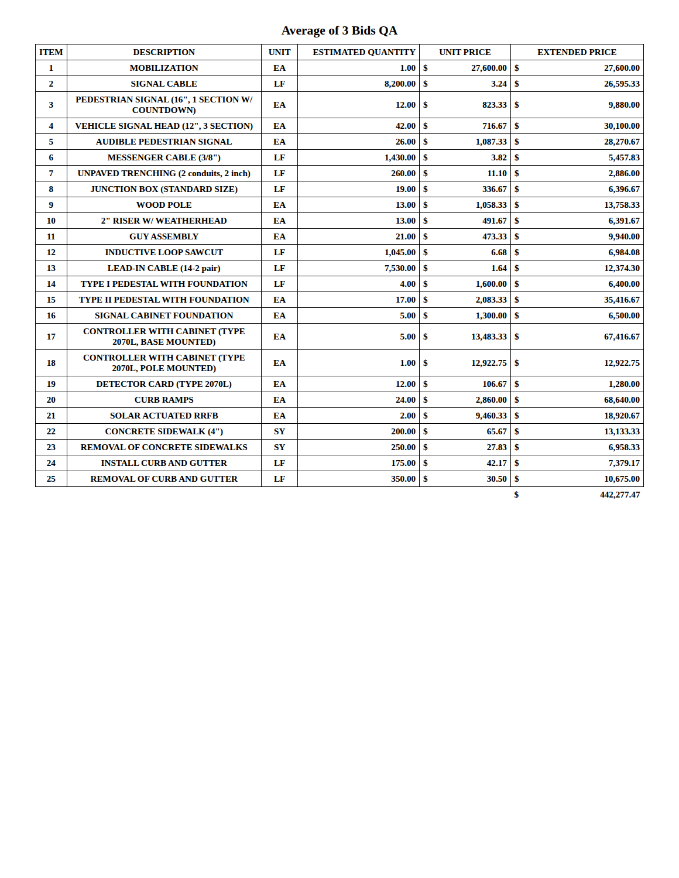Average of 3 Bids QA
| ITEM | DESCRIPTION | UNIT | ESTIMATED QUANTITY | UNIT PRICE | EXTENDED PRICE |
| --- | --- | --- | --- | --- | --- |
| 1 | MOBILIZATION | EA | 1.00 | $ | 27,600.00 | $ | 27,600.00 |
| 2 | SIGNAL CABLE | LF | 8,200.00 | $ | 3.24 | $ | 26,595.33 |
| 3 | PEDESTRIAN SIGNAL (16", 1 SECTION W/ COUNTDOWN) | EA | 12.00 | $ | 823.33 | $ | 9,880.00 |
| 4 | VEHICLE SIGNAL HEAD (12", 3 SECTION) | EA | 42.00 | $ | 716.67 | $ | 30,100.00 |
| 5 | AUDIBLE PEDESTRIAN SIGNAL | EA | 26.00 | $ | 1,087.33 | $ | 28,270.67 |
| 6 | MESSENGER CABLE (3/8") | LF | 1,430.00 | $ | 3.82 | $ | 5,457.83 |
| 7 | UNPAVED TRENCHING (2 conduits, 2 inch) | LF | 260.00 | $ | 11.10 | $ | 2,886.00 |
| 8 | JUNCTION BOX (STANDARD SIZE) | LF | 19.00 | $ | 336.67 | $ | 6,396.67 |
| 9 | WOOD POLE | EA | 13.00 | $ | 1,058.33 | $ | 13,758.33 |
| 10 | 2" RISER W/ WEATHERHEAD | EA | 13.00 | $ | 491.67 | $ | 6,391.67 |
| 11 | GUY ASSEMBLY | EA | 21.00 | $ | 473.33 | $ | 9,940.00 |
| 12 | INDUCTIVE LOOP SAWCUT | LF | 1,045.00 | $ | 6.68 | $ | 6,984.08 |
| 13 | LEAD-IN CABLE (14-2 pair) | LF | 7,530.00 | $ | 1.64 | $ | 12,374.30 |
| 14 | TYPE I PEDESTAL WITH FOUNDATION | LF | 4.00 | $ | 1,600.00 | $ | 6,400.00 |
| 15 | TYPE II PEDESTAL WITH FOUNDATION | EA | 17.00 | $ | 2,083.33 | $ | 35,416.67 |
| 16 | SIGNAL CABINET FOUNDATION | EA | 5.00 | $ | 1,300.00 | $ | 6,500.00 |
| 17 | CONTROLLER WITH CABINET (TYPE 2070L, BASE MOUNTED) | EA | 5.00 | $ | 13,483.33 | $ | 67,416.67 |
| 18 | CONTROLLER WITH CABINET (TYPE 2070L, POLE MOUNTED) | EA | 1.00 | $ | 12,922.75 | $ | 12,922.75 |
| 19 | DETECTOR CARD (TYPE 2070L) | EA | 12.00 | $ | 106.67 | $ | 1,280.00 |
| 20 | CURB RAMPS | EA | 24.00 | $ | 2,860.00 | $ | 68,640.00 |
| 21 | SOLAR ACTUATED RRFB | EA | 2.00 | $ | 9,460.33 | $ | 18,920.67 |
| 22 | CONCRETE SIDEWALK (4") | SY | 200.00 | $ | 65.67 | $ | 13,133.33 |
| 23 | REMOVAL OF CONCRETE SIDEWALKS | SY | 250.00 | $ | 27.83 | $ | 6,958.33 |
| 24 | INSTALL CURB AND GUTTER | LF | 175.00 | $ | 42.17 | $ | 7,379.17 |
| 25 | REMOVAL OF CURB AND GUTTER | LF | 350.00 | $ | 30.50 | $ | 10,675.00 |
| | $ | 442,277.47 |